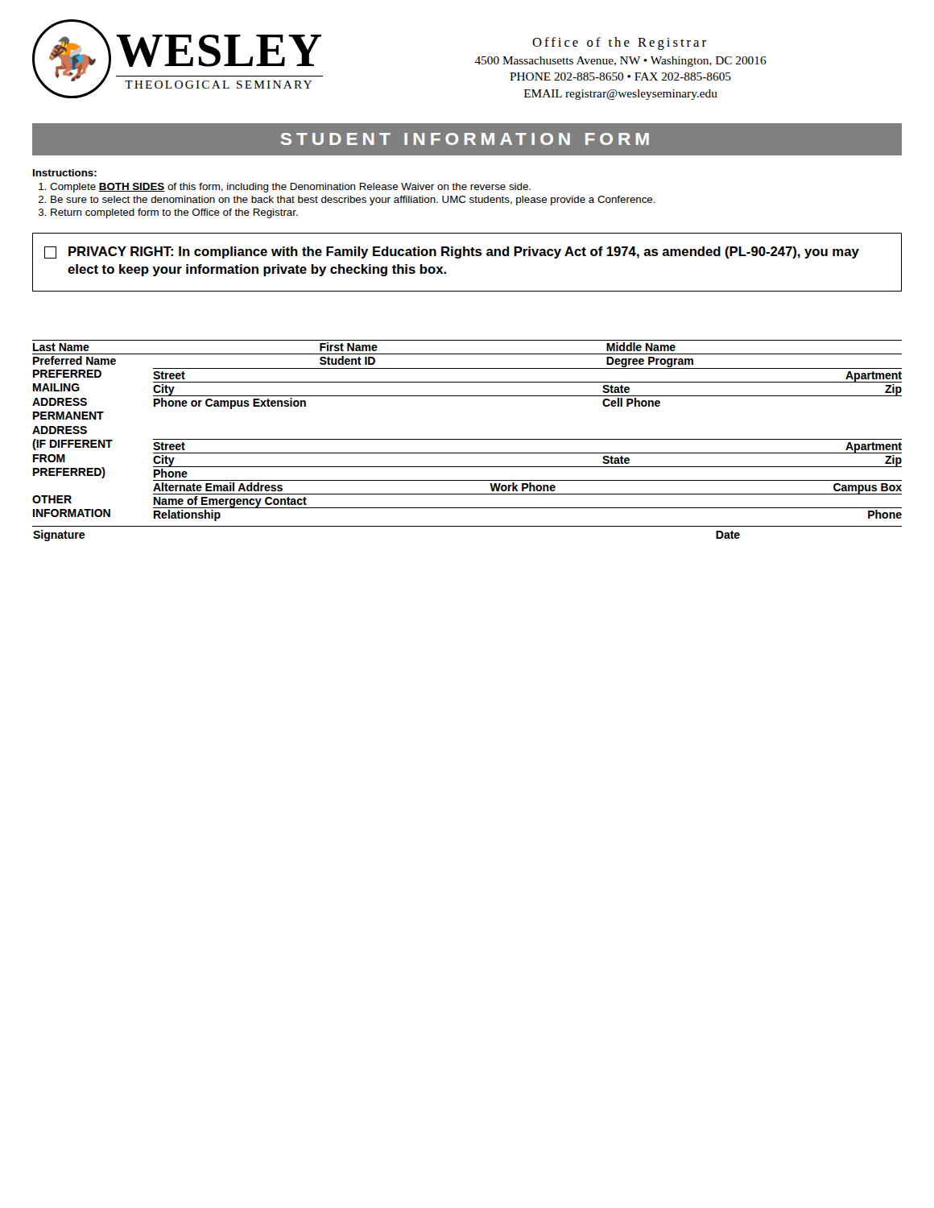🏇
WESLEY
THEOLOGICAL SEMINARY
Office of the Registrar
4500 Massachusetts Avenue, NW • Washington, DC 20016
PHONE 202-885-8650 • FAX 202-885-8605
EMAIL registrar@wesleyseminary.edu
STUDENT INFORMATION FORM
Instructions:
Complete BOTH SIDES of this form, including the Denomination Release Waiver on the reverse side.
Be sure to select the denomination on the back that best describes your affiliation. UMC students, please provide a Conference.
Return completed form to the Office of the Registrar.
PRIVACY RIGHT: In compliance with the Family Education Rights and Privacy Act of 1974, as amended (PL-90-247), you may elect to keep your information private by checking this box.
| / Last Name / First Name / Middle Name / |
| / Preferred Name / Student ID / Degree Program / |
| Preferred Mailing Address | / Street / / Apartment / / City / State / Zip / / Phone or Campus Extension / Cell Phone / / |
| Permanent Address (if different from preferred) | / Street / / Apartment / / City / State / Zip / / Phone / / / |
| Other Information | / Alternate Email Address / Work Phone / Campus Box / / Name of Emergency Contact / / Relationship / Phone / |
| Signature | Date |